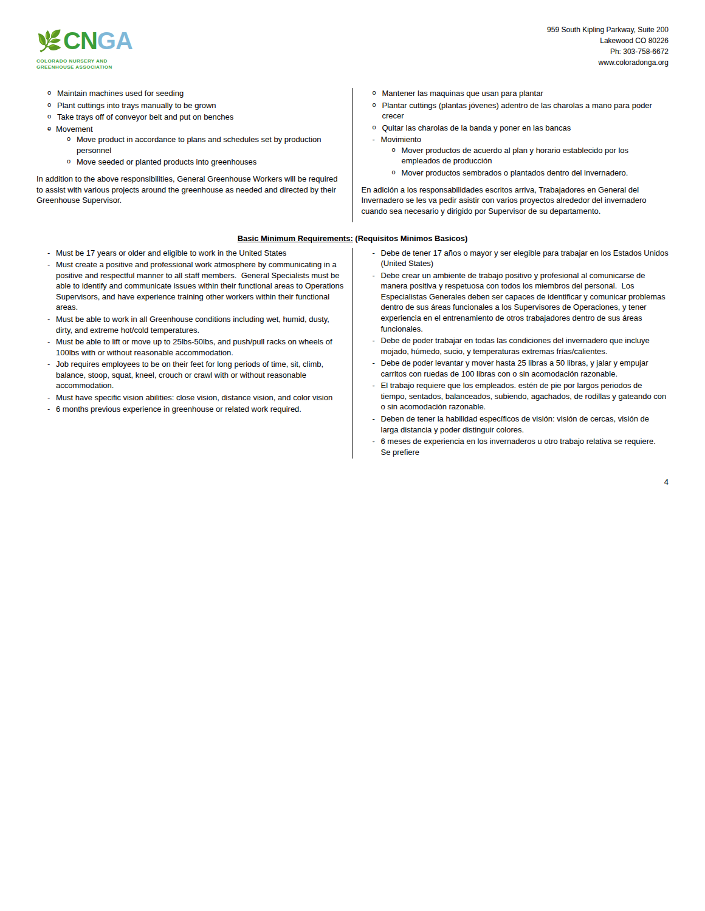🌿 CNGA
COLORADO NURSERY AND
GREENHOUSE ASSOCIATION
959 South Kipling Parkway, Suite 200
Lakewood CO 80226
Ph: 303-758-6672
www.coloradonga.org
| Maintain machines used for seeding Plant cuttings into trays manually to be grown Take trays off of conveyor belt and put on benches Movement Move product in accordance to plans and schedules set by production personnel Move seeded or planted products into greenhouses In addition to the above responsibilities, General Greenhouse Workers will be required to assist with various projects around the greenhouse as needed and directed by their Greenhouse Supervisor. | Mantener las maquinas que usan para plantar Plantar cuttings (plantas jóvenes) adentro de las charolas a mano para poder crecer Quitar las charolas de la banda y poner en las bancas Movimiento Mover productos de acuerdo al plan y horario establecido por los empleados de producción Mover productos sembrados o plantados dentro del invernadero. En adición a los responsabilidades escritos arriva, Trabajadores en General del Invernadero se les va pedir asistir con varios proyectos alrededor del invernadero cuando sea necesario y dirigido por Supervisor de su departamento. |
Basic Minimum Requirements: (Requisitos Minimos Basicos)
| Must be 17 years or older and eligible to work in the United States Must create a positive and professional work atmosphere by communicating in a positive and respectful manner to all staff members. General Specialists must be able to identify and communicate issues within their functional areas to Operations Supervisors, and have experience training other workers within their functional areas. Must be able to work in all Greenhouse conditions including wet, humid, dusty, dirty, and extreme hot/cold temperatures. Must be able to lift or move up to 25lbs-50lbs, and push/pull racks on wheels of 100lbs with or without reasonable accommodation. Job requires employees to be on their feet for long periods of time, sit, climb, balance, stoop, squat, kneel, crouch or crawl with or without reasonable accommodation. Must have specific vision abilities: close vision, distance vision, and color vision 6 months previous experience in greenhouse or related work required. | Debe de tener 17 años o mayor y ser elegible para trabajar en los Estados Unidos (United States) Debe crear un ambiente de trabajo positivo y profesional al comunicarse de manera positiva y respetuosa con todos los miembros del personal. Los Especialistas Generales deben ser capaces de identificar y comunicar problemas dentro de sus áreas funcionales a los Supervisores de Operaciones, y tener experiencia en el entrenamiento de otros trabajadores dentro de sus áreas funcionales. Debe de poder trabajar en todas las condiciones del invernadero que incluye mojado, húmedo, sucio, y temperaturas extremas frías/calientes. Debe de poder levantar y mover hasta 25 libras a 50 libras, y jalar y empujar carritos con ruedas de 100 libras con o sin acomodación razonable. El trabajo requiere que los empleados. estén de pie por largos periodos de tiempo, sentados, balanceados, subiendo, agachados, de rodillas y gateando con o sin acomodación razonable. Deben de tener la habilidad específicos de visión: visión de cercas, visión de larga distancia y poder distinguir colores. 6 meses de experiencia en los invernaderos u otro trabajo relativa se requiere. Se prefiere |
4